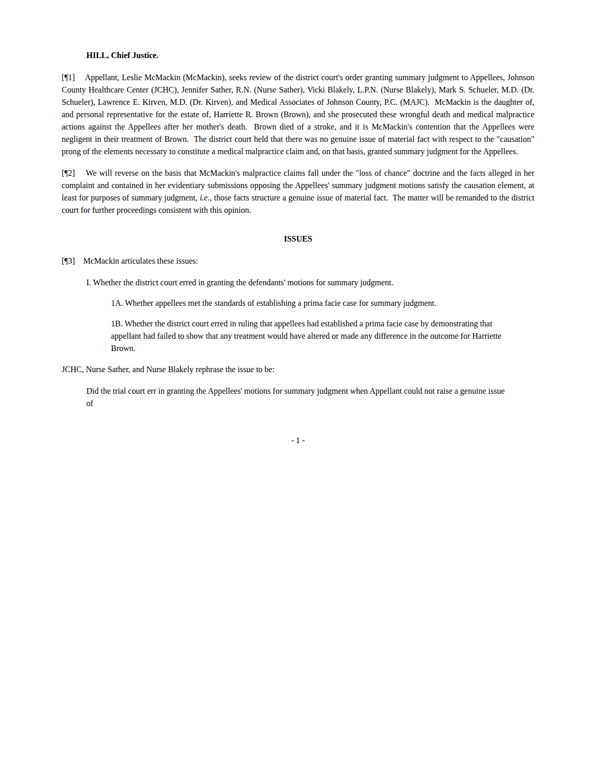HILL, Chief Justice.
[¶1] Appellant, Leslie McMackin (McMackin), seeks review of the district court's order granting summary judgment to Appellees, Johnson County Healthcare Center (JCHC), Jennifer Sather, R.N. (Nurse Sather), Vicki Blakely, L.P.N. (Nurse Blakely), Mark S. Schueler, M.D. (Dr. Schueler), Lawrence E. Kirven, M.D. (Dr. Kirven), and Medical Associates of Johnson County, P.C. (MAJC). McMackin is the daughter of, and personal representative for the estate of, Harriette R. Brown (Brown), and she prosecuted these wrongful death and medical malpractice actions against the Appellees after her mother's death. Brown died of a stroke, and it is McMackin's contention that the Appellees were negligent in their treatment of Brown. The district court held that there was no genuine issue of material fact with respect to the "causation" prong of the elements necessary to constitute a medical malpractice claim and, on that basis, granted summary judgment for the Appellees.
[¶2] We will reverse on the basis that McMackin's malpractice claims fall under the "loss of chance" doctrine and the facts alleged in her complaint and contained in her evidentiary submissions opposing the Appellees' summary judgment motions satisfy the causation element, at least for purposes of summary judgment, i.e., those facts structure a genuine issue of material fact. The matter will be remanded to the district court for further proceedings consistent with this opinion.
ISSUES
[¶3] McMackin articulates these issues:
I. Whether the district court erred in granting the defendants' motions for summary judgment.
1A. Whether appellees met the standards of establishing a prima facie case for summary judgment.
1B. Whether the district court erred in ruling that appellees had established a prima facie case by demonstrating that appellant had failed to show that any treatment would have altered or made any difference in the outcome for Harriette Brown.
JCHC, Nurse Sather, and Nurse Blakely rephrase the issue to be:
Did the trial court err in granting the Appellees' motions for summary judgment when Appellant could not raise a genuine issue of
- 1 -